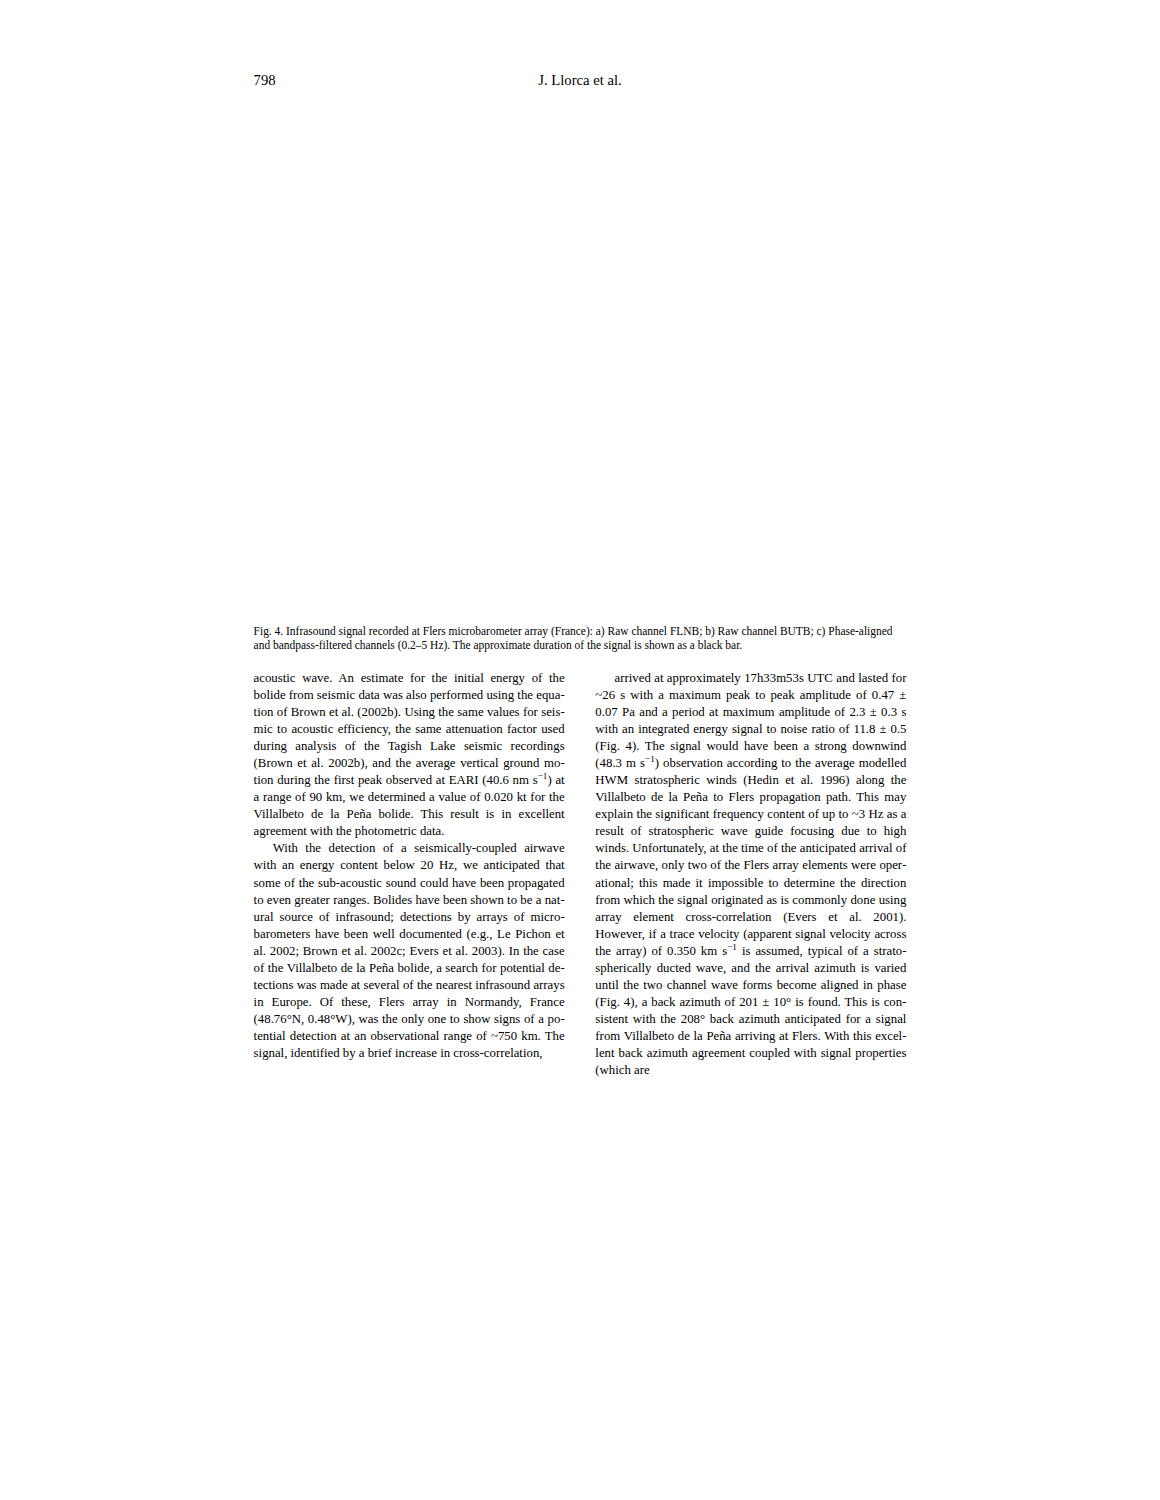798
J. Llorca et al.
Fig. 4. Infrasound signal recorded at Flers microbarometer array (France): a) Raw channel FLNB; b) Raw channel BUTB; c) Phase-aligned and bandpass-filtered channels (0.2–5 Hz). The approximate duration of the signal is shown as a black bar.
acoustic wave. An estimate for the initial energy of the bolide from seismic data was also performed using the equation of Brown et al. (2002b). Using the same values for seismic to acoustic efficiency, the same attenuation factor used during analysis of the Tagish Lake seismic recordings (Brown et al. 2002b), and the average vertical ground motion during the first peak observed at EARI (40.6 nm s−1) at a range of 90 km, we determined a value of 0.020 kt for the Villalbeto de la Peña bolide. This result is in excellent agreement with the photometric data.
With the detection of a seismically-coupled airwave with an energy content below 20 Hz, we anticipated that some of the sub-acoustic sound could have been propagated to even greater ranges. Bolides have been shown to be a natural source of infrasound; detections by arrays of microbarometers have been well documented (e.g., Le Pichon et al. 2002; Brown et al. 2002c; Evers et al. 2003). In the case of the Villalbeto de la Peña bolide, a search for potential detections was made at several of the nearest infrasound arrays in Europe. Of these, Flers array in Normandy, France (48.76°N, 0.48°W), was the only one to show signs of a potential detection at an observational range of ~750 km. The signal, identified by a brief increase in cross-correlation,
arrived at approximately 17h33m53s UTC and lasted for ~26 s with a maximum peak to peak amplitude of 0.47 ± 0.07 Pa and a period at maximum amplitude of 2.3 ± 0.3 s with an integrated energy signal to noise ratio of 11.8 ± 0.5 (Fig. 4). The signal would have been a strong downwind (48.3 m s−1) observation according to the average modelled HWM stratospheric winds (Hedin et al. 1996) along the Villalbeto de la Peña to Flers propagation path. This may explain the significant frequency content of up to ~3 Hz as a result of stratospheric wave guide focusing due to high winds. Unfortunately, at the time of the anticipated arrival of the airwave, only two of the Flers array elements were operational; this made it impossible to determine the direction from which the signal originated as is commonly done using array element cross-correlation (Evers et al. 2001). However, if a trace velocity (apparent signal velocity across the array) of 0.350 km s−1 is assumed, typical of a stratospherically ducted wave, and the arrival azimuth is varied until the two channel wave forms become aligned in phase (Fig. 4), a back azimuth of 201 ± 10° is found. This is consistent with the 208° back azimuth anticipated for a signal from Villalbeto de la Peña arriving at Flers. With this excellent back azimuth agreement coupled with signal properties (which are